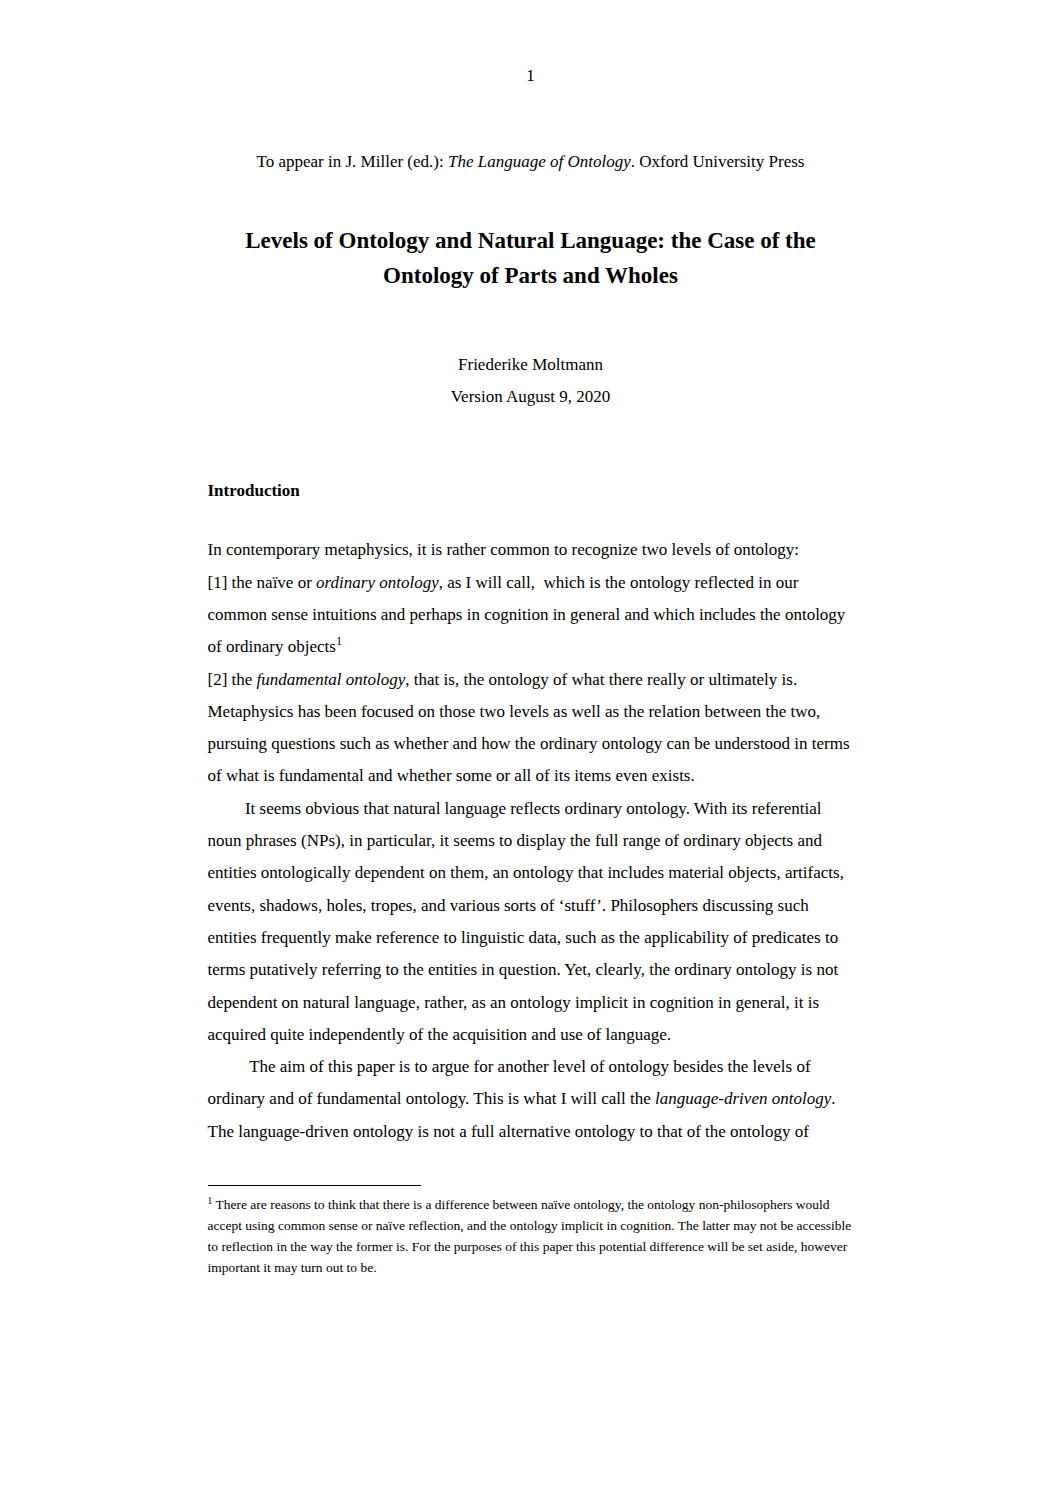1
To appear in J. Miller (ed.): The Language of Ontology. Oxford University Press
Levels of Ontology and Natural Language: the Case of the
Ontology of Parts and Wholes
Friederike Moltmann
Version August 9, 2020
Introduction
In contemporary metaphysics, it is rather common to recognize two levels of ontology:
[1] the naïve or ordinary ontology, as I will call, which is the ontology reflected in our common sense intuitions and perhaps in cognition in general and which includes the ontology of ordinary objects1
[2] the fundamental ontology, that is, the ontology of what there really or ultimately is. Metaphysics has been focused on those two levels as well as the relation between the two, pursuing questions such as whether and how the ordinary ontology can be understood in terms of what is fundamental and whether some or all of its items even exists.
It seems obvious that natural language reflects ordinary ontology. With its referential noun phrases (NPs), in particular, it seems to display the full range of ordinary objects and entities ontologically dependent on them, an ontology that includes material objects, artifacts, events, shadows, holes, tropes, and various sorts of ‘stuff’. Philosophers discussing such entities frequently make reference to linguistic data, such as the applicability of predicates to terms putatively referring to the entities in question. Yet, clearly, the ordinary ontology is not dependent on natural language, rather, as an ontology implicit in cognition in general, it is acquired quite independently of the acquisition and use of language.
The aim of this paper is to argue for another level of ontology besides the levels of ordinary and of fundamental ontology. This is what I will call the language-driven ontology. The language-driven ontology is not a full alternative ontology to that of the ontology of
1 There are reasons to think that there is a difference between naïve ontology, the ontology non-philosophers would accept using common sense or naïve reflection, and the ontology implicit in cognition. The latter may not be accessible to reflection in the way the former is. For the purposes of this paper this potential difference will be set aside, however important it may turn out to be.